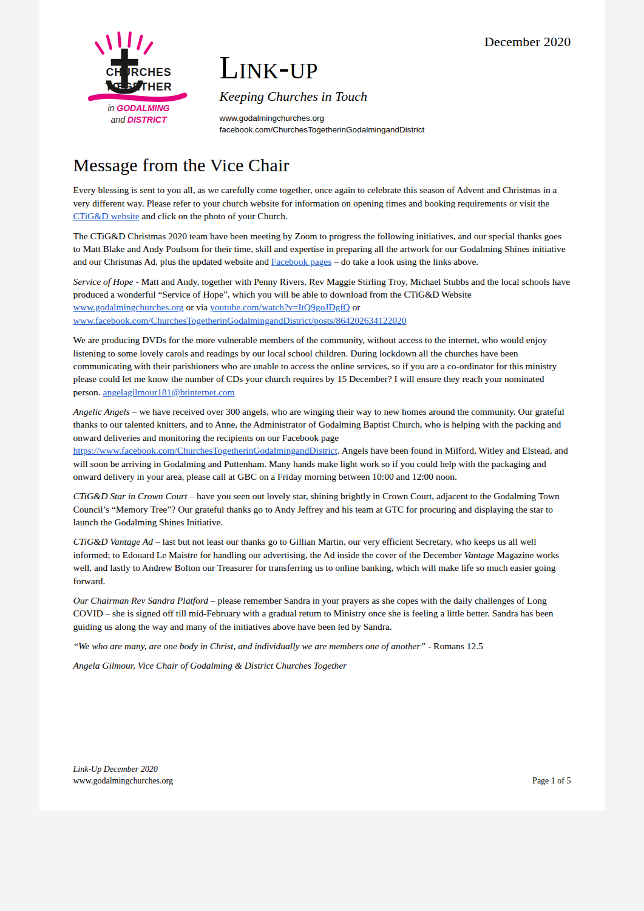CHURCHES TŒGETHER in GODALMING and DISTRICT
December 2020
Link-up
Keeping Churches in Touch
www.godalmingchurches.org
facebook.com/ChurchesTogetherinGodalmingandDistrict
Message from the Vice Chair
Every blessing is sent to you all, as we carefully come together, once again to celebrate this season of Advent and Christmas in a very different way. Please refer to your church website for information on opening times and booking requirements or visit the CTiG&D website and click on the photo of your Church.
The CTiG&D Christmas 2020 team have been meeting by Zoom to progress the following initiatives, and our special thanks goes to Matt Blake and Andy Poulsom for their time, skill and expertise in preparing all the artwork for our Godalming Shines initiative and our Christmas Ad, plus the updated website and Facebook pages – do take a look using the links above.
Service of Hope - Matt and Andy, together with Penny Rivers, Rev Maggie Stirling Troy, Michael Stubbs and the local schools have produced a wonderful “Service of Hope”, which you will be able to download from the CTiG&D Website www.godalmingchurches.org or via youtube.com/watch?v=ItQ9goJDgfQ or www.facebook.com/ChurchesTogetherinGodalmingandDistrict/posts/864202634122020
We are producing DVDs for the more vulnerable members of the community, without access to the internet, who would enjoy listening to some lovely carols and readings by our local school children. During lockdown all the churches have been communicating with their parishioners who are unable to access the online services, so if you are a co-ordinator for this ministry please could let me know the number of CDs your church requires by 15 December? I will ensure they reach your nominated person. angelagilmour181@btinternet.com
Angelic Angels – we have received over 300 angels, who are winging their way to new homes around the community. Our grateful thanks to our talented knitters, and to Anne, the Administrator of Godalming Baptist Church, who is helping with the packing and onward deliveries and monitoring the recipients on our Facebook page https://www.facebook.com/ChurchesTogetherinGodalmingandDistrict. Angels have been found in Milford, Witley and Elstead, and will soon be arriving in Godalming and Puttenham. Many hands make light work so if you could help with the packaging and onward delivery in your area, please call at GBC on a Friday morning between 10:00 and 12:00 noon.
CTiG&D Star in Crown Court – have you seen out lovely star, shining brightly in Crown Court, adjacent to the Godalming Town Council’s “Memory Tree”? Our grateful thanks go to Andy Jeffrey and his team at GTC for procuring and displaying the star to launch the Godalming Shines Initiative.
CTiG&D Vantage Ad – last but not least our thanks go to Gillian Martin, our very efficient Secretary, who keeps us all well informed; to Edouard Le Maistre for handling our advertising, the Ad inside the cover of the December Vantage Magazine works well, and lastly to Andrew Bolton our Treasurer for transferring us to online banking, which will make life so much easier going forward.
Our Chairman Rev Sandra Platford – please remember Sandra in your prayers as she copes with the daily challenges of Long COVID – she is signed off till mid-February with a gradual return to Ministry once she is feeling a little better. Sandra has been guiding us along the way and many of the initiatives above have been led by Sandra.
“We who are many, are one body in Christ, and individually we are members one of another” - Romans 12.5
Angela Gilmour, Vice Chair of Godalming & District Churches Together
Link-Up December 2020
www.godalmingchurches.org
Page 1 of 5